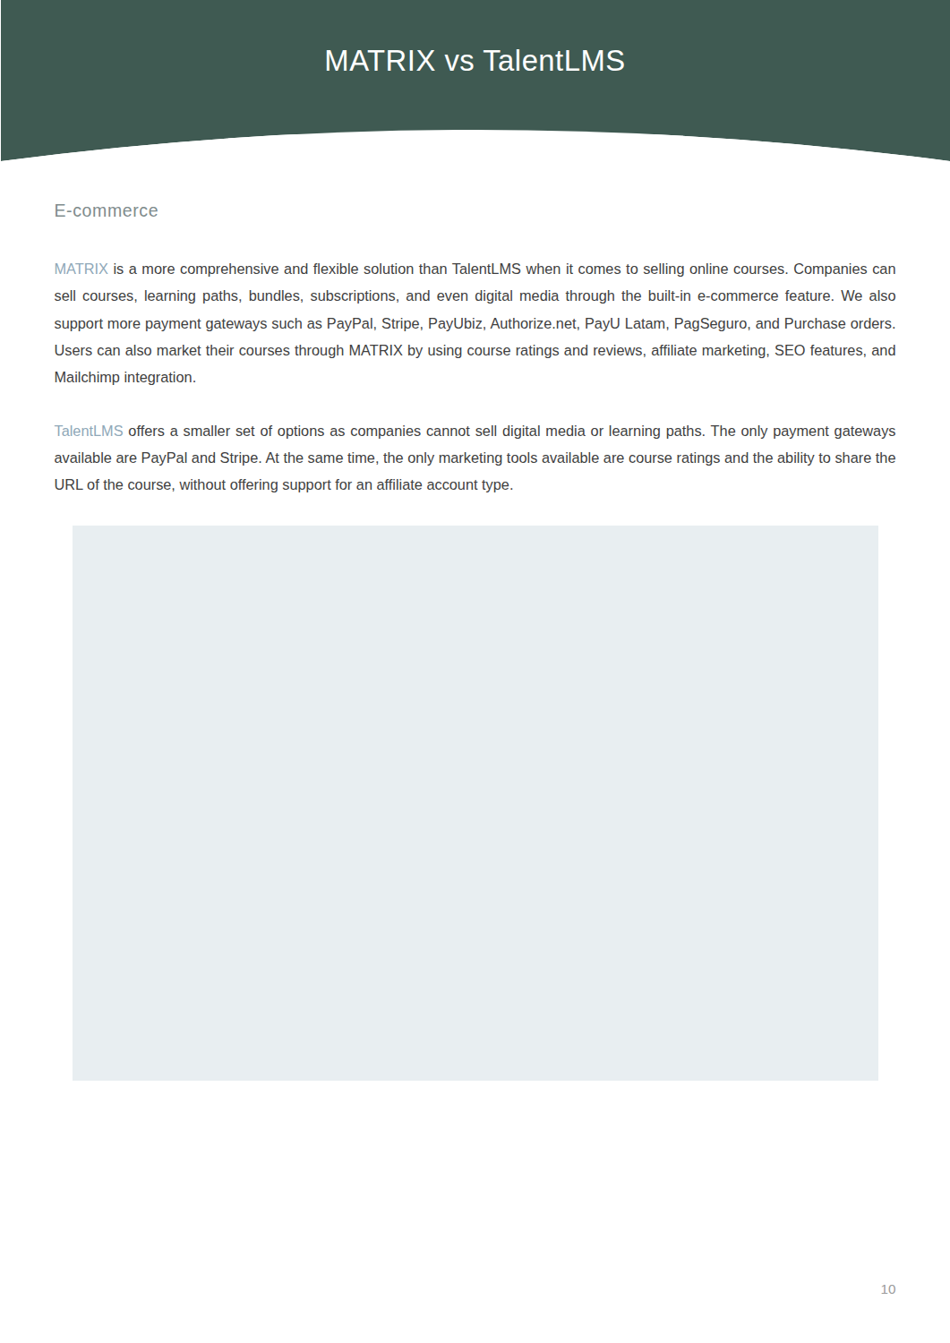MATRIX vs TalentLMS
E-commerce
MATRIX is a more comprehensive and flexible solution than TalentLMS when it comes to selling online courses. Companies can sell courses, learning paths, bundles, subscriptions, and even digital media through the built-in e-commerce feature. We also support more payment gateways such as PayPal, Stripe, PayUbiz, Authorize.net, PayU Latam, PagSeguro, and Purchase orders. Users can also market their courses through MATRIX by using course ratings and reviews, affiliate marketing, SEO features, and Mailchimp integration.
TalentLMS offers a smaller set of options as companies cannot sell digital media or learning paths. The only payment gateways available are PayPal and Stripe. At the same time, the only marketing tools available are course ratings and the ability to share the URL of the course, without offering support for an affiliate account type.
10